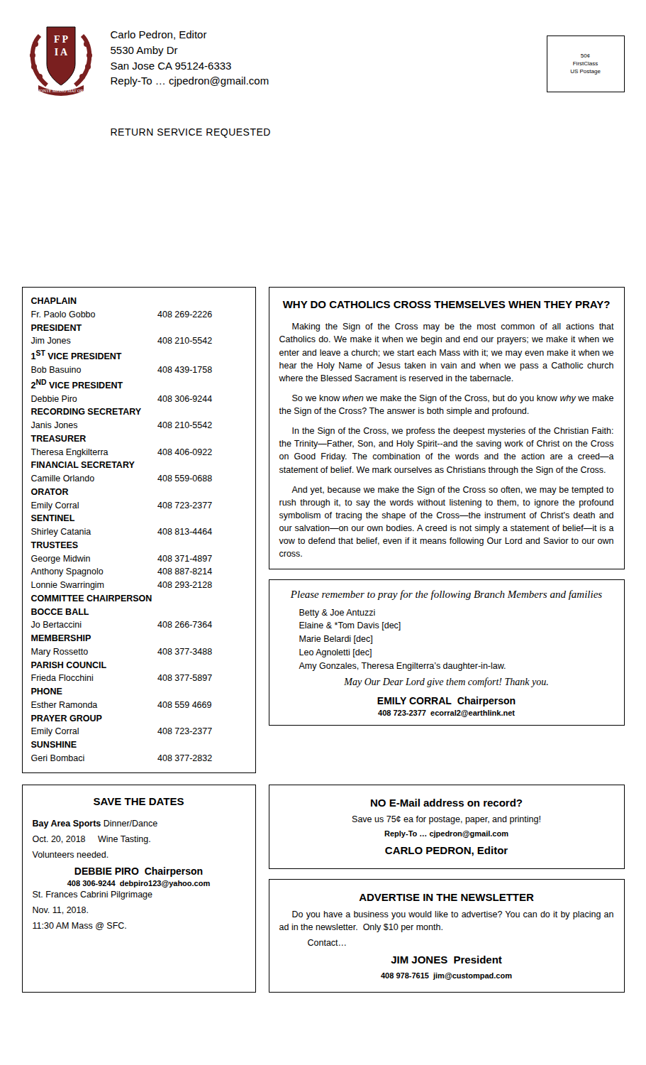F P I A MONTE MEDIO MAT ORE
Carlo Pedron, Editor
5530 Amby Dr
San Jose CA 95124-6333
Reply-To … cjpedron@gmail.com
50¢
FirstClass
US Postage
RETURN SERVICE REQUESTED
| CHAPLAIN |
| Fr. Paolo Gobbo | 408 269-2226 |
| PRESIDENT |
| Jim Jones | 408 210-5542 |
| 1 ST VICE PRESIDENT |
| Bob Basuino | 408 439-1758 |
| 2 nd VICE PRESIDENT |
| Debbie Piro | 408 306-9244 |
| RECORDING SECRETARY |
| Janis Jones | 408 210-5542 |
| TREASURER |
| Theresa Engkilterra | 408 406-0922 |
| FINANCIAL SECRETARY |
| Camille Orlando | 408 559-0688 |
| ORATOR |
| Emily Corral | 408 723-2377 |
| SENTINEL |
| Shirley Catania | 408 813-4464 |
| TRUSTEES |
| George Midwin | 408 371-4897 |
| Anthony Spagnolo | 408 887-8214 |
| Lonnie Swarringim | 408 293-2128 |
| COMMITTEE CHAIRPERSON |
| BOCCE BALL |
| Jo Bertaccini | 408 266-7364 |
| MEMBERSHIP |
| Mary Rossetto | 408 377-3488 |
| PARISH COUNCIL |
| Frieda Flocchini | 408 377-5897 |
| PHONE |
| Esther Ramonda | 408 559 4669 |
| PRAYER GROUP |
| Emily Corral | 408 723-2377 |
| SUNSHINE |
| Geri Bombaci | 408 377-2832 |
Why do Catholics cross themselves when they pray?
Making the Sign of the Cross may be the most common of all actions that Catholics do. We make it when we begin and end our prayers; we make it when we enter and leave a church; we start each Mass with it; we may even make it when we hear the Holy Name of Jesus taken in vain and when we pass a Catholic church where the Blessed Sacrament is reserved in the tabernacle.
So we know when we make the Sign of the Cross, but do you know why we make the Sign of the Cross? The answer is both simple and profound.
In the Sign of the Cross, we profess the deepest mysteries of the Christian Faith: the Trinity—Father, Son, and Holy Spirit--and the saving work of Christ on the Cross on Good Friday. The combination of the words and the action are a creed—a statement of belief. We mark ourselves as Christians through the Sign of the Cross.
And yet, because we make the Sign of the Cross so often, we may be tempted to rush through it, to say the words without listening to them, to ignore the profound symbolism of tracing the shape of the Cross—the instrument of Christ's death and our salvation—on our own bodies. A creed is not simply a statement of belief—it is a vow to defend that belief, even if it means following Our Lord and Savior to our own cross.
Please remember to pray for the following Branch Members and families
Betty & Joe Antuzzi
Elaine & *Tom Davis [dec]
Marie Belardi [dec]
Leo Agnoletti [dec]
Amy Gonzales, Theresa Engilterra’s daughter-in-law.
May Our Dear Lord give them comfort! Thank you.
EMILY CORRAL Chairperson
408 723-2377 ecorral2@earthlink.net
Save the Dates
Bay Area Sports Dinner/Dance
Oct. 20, 2018 Wine Tasting.
Volunteers needed.
DEBBIE PIRO Chairperson
408 306-9244 debpiro123@yahoo.com
St. Frances Cabrini Pilgrimage
Nov. 11, 2018.
11:30 AM Mass @ SFC.
NO E-Mail address on record?
Save us 75¢ ea for postage, paper, and printing!
Reply-To … cjpedron@gmail.com
CARLO PEDRON, Editor
ADVERTISE IN THE NEWSLETTER
Do you have a business you would like to advertise? You can do it by placing an ad in the newsletter. Only $10 per month.
Contact…
JIM JONES President
408 978-7615 jim@custompad.com